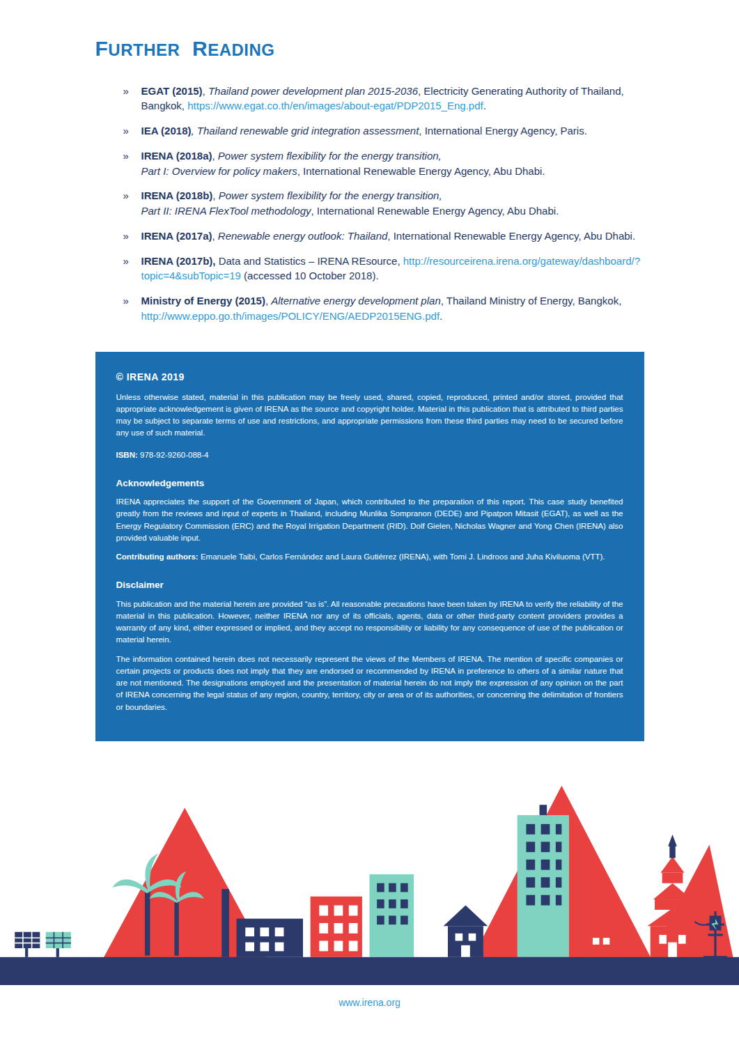FURTHER READING
EGAT (2015), Thailand power development plan 2015-2036, Electricity Generating Authority of Thailand, Bangkok, https://www.egat.co.th/en/images/about-egat/PDP2015_Eng.pdf.
IEA (2018), Thailand renewable grid integration assessment, International Energy Agency, Paris.
IRENA (2018a), Power system flexibility for the energy transition,
Part I: Overview for policy makers, International Renewable Energy Agency, Abu Dhabi.
IRENA (2018b), Power system flexibility for the energy transition,
Part II: IRENA FlexTool methodology, International Renewable Energy Agency, Abu Dhabi.
IRENA (2017a), Renewable energy outlook: Thailand, International Renewable Energy Agency, Abu Dhabi.
IRENA (2017b), Data and Statistics – IRENA REsource, http://resourceirena.irena.org/gateway/dashboard/?topic=4&subTopic=19 (accessed 10 October 2018).
Ministry of Energy (2015), Alternative energy development plan, Thailand Ministry of Energy, Bangkok, http://www.eppo.go.th/images/POLICY/ENG/AEDP2015ENG.pdf.
© IRENA 2019
Unless otherwise stated, material in this publication may be freely used, shared, copied, reproduced, printed and/or stored, provided that appropriate acknowledgement is given of IRENA as the source and copyright holder. Material in this publication that is attributed to third parties may be subject to separate terms of use and restrictions, and appropriate permissions from these third parties may need to be secured before any use of such material.
ISBN: 978-92-9260-088-4
Acknowledgements
IRENA appreciates the support of the Government of Japan, which contributed to the preparation of this report. This case study benefited greatly from the reviews and input of experts in Thailand, including Munlika Sompranon (DEDE) and Pipatpon Mitasit (EGAT), as well as the Energy Regulatory Commission (ERC) and the Royal Irrigation Department (RID). Dolf Gielen, Nicholas Wagner and Yong Chen (IRENA) also provided valuable input.
Contributing authors: Emanuele Taibi, Carlos Fernández and Laura Gutiérrez (IRENA), with Tomi J. Lindroos and Juha Kiviluoma (VTT).
Disclaimer
This publication and the material herein are provided “as is”. All reasonable precautions have been taken by IRENA to verify the reliability of the material in this publication. However, neither IRENA nor any of its officials, agents, data or other third-party content providers provides a warranty of any kind, either expressed or implied, and they accept no responsibility or liability for any consequence of use of the publication or material herein.
The information contained herein does not necessarily represent the views of the Members of IRENA. The mention of specific companies or certain projects or products does not imply that they are endorsed or recommended by IRENA in preference to others of a similar nature that are not mentioned. The designations employed and the presentation of material herein do not imply the expression of any opinion on the part of IRENA concerning the legal status of any region, country, territory, city or area or of its authorities, or concerning the delimitation of frontiers or boundaries.
www.irena.org